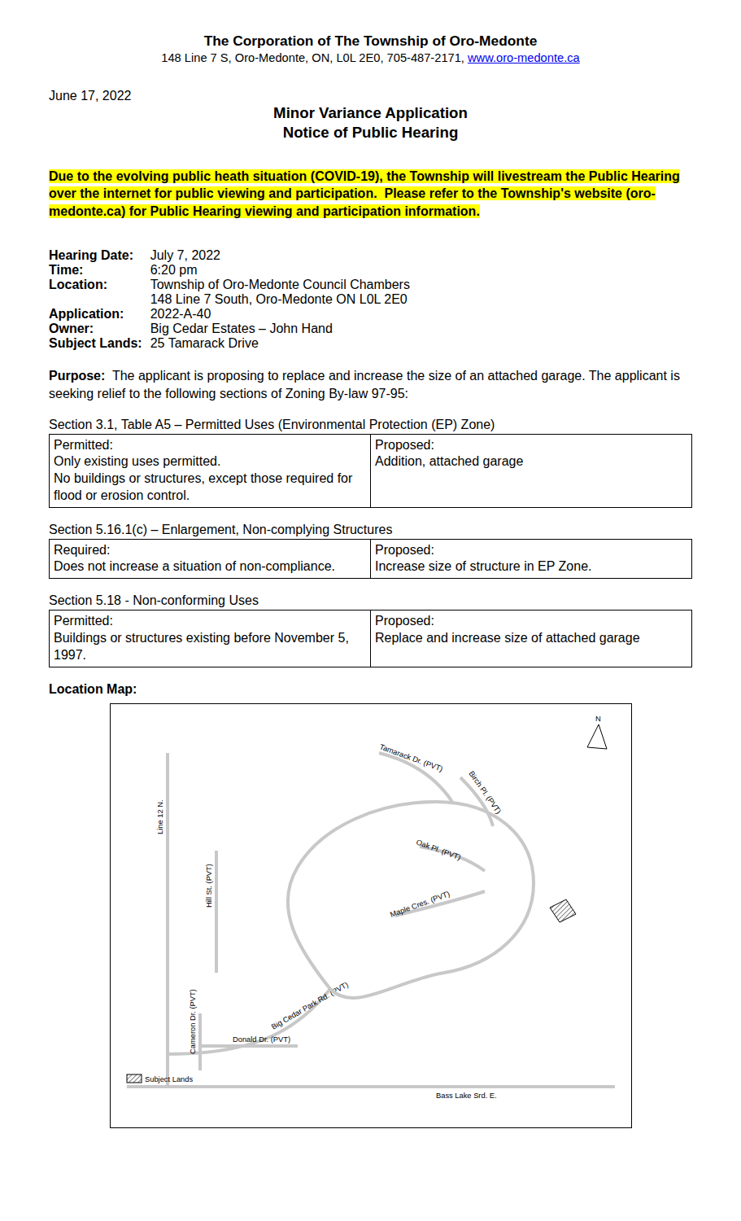The Corporation of The Township of Oro-Medonte
148 Line 7 S, Oro-Medonte, ON, L0L 2E0, 705-487-2171, www.oro-medonte.ca
June 17, 2022
Minor Variance Application
Notice of Public Hearing
Due to the evolving public heath situation (COVID-19), the Township will livestream the Public Hearing over the internet for public viewing and participation. Please refer to the Township's website (oro-medonte.ca) for Public Hearing viewing and participation information.
| Hearing Date: | July 7, 2022 |
| Time: | 6:20 pm |
| Location: | Township of Oro-Medonte Council Chambers 148 Line 7 South, Oro-Medonte ON L0L 2E0 |
| Application: | 2022-A-40 |
| Owner: | Big Cedar Estates – John Hand |
| Subject Lands: | 25 Tamarack Drive |
Purpose: The applicant is proposing to replace and increase the size of an attached garage. The applicant is seeking relief to the following sections of Zoning By-law 97-95:
Section 3.1, Table A5 – Permitted Uses (Environmental Protection (EP) Zone)
| Permitted: Only existing uses permitted. No buildings or structures, except those required for flood or erosion control. | Proposed: Addition, attached garage |
Section 5.16.1(c) – Enlargement, Non-complying Structures
| Required: Does not increase a situation of non-compliance. | Proposed: Increase size of structure in EP Zone. |
Section 5.18 - Non-conforming Uses
| Permitted: Buildings or structures existing before November 5, 1997. | Proposed: Replace and increase size of attached garage |
Location Map:
N Line 12 N. Bass Lake Srd. E. Big Cedar Park Rd. (PVT) Tamarack Dr. (PVT) Birch Pl. (PVT) Oak Pl. (PVT) Maple Cres. (PVT) Hill St. (PVT) Cameron Dr. (PVT) Donald Dr. (PVT) Subject Lands